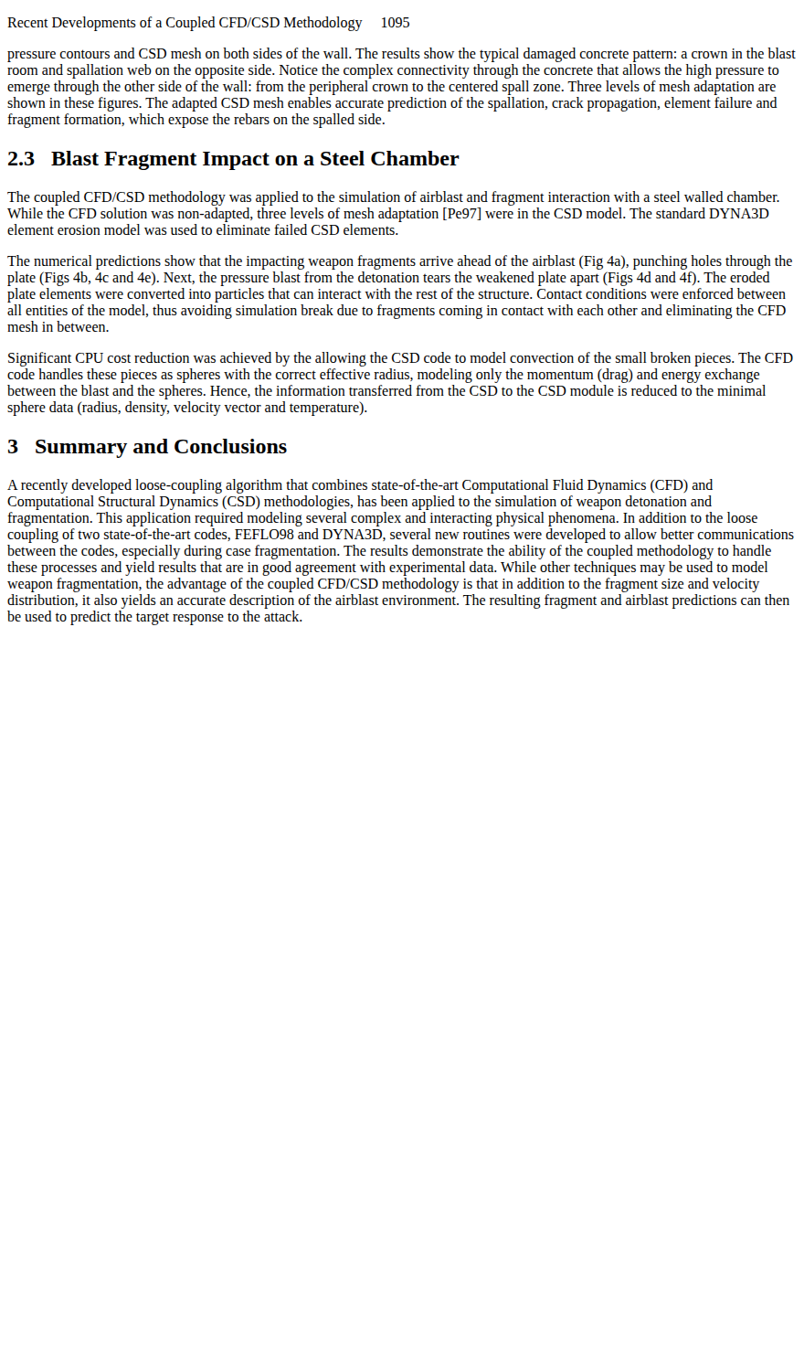Recent Developments of a Coupled CFD/CSD Methodology 1095
pressure contours and CSD mesh on both sides of the wall. The results show the typical damaged concrete pattern: a crown in the blast room and spallation web on the opposite side. Notice the complex connectivity through the concrete that allows the high pressure to emerge through the other side of the wall: from the peripheral crown to the centered spall zone. Three levels of mesh adaptation are shown in these figures. The adapted CSD mesh enables accurate prediction of the spallation, crack propagation, element failure and fragment formation, which expose the rebars on the spalled side.
2.3 Blast Fragment Impact on a Steel Chamber
The coupled CFD/CSD methodology was applied to the simulation of airblast and fragment interaction with a steel walled chamber. While the CFD solution was non-adapted, three levels of mesh adaptation [Pe97] were in the CSD model. The standard DYNA3D element erosion model was used to eliminate failed CSD elements.
The numerical predictions show that the impacting weapon fragments arrive ahead of the airblast (Fig 4a), punching holes through the plate (Figs 4b, 4c and 4e). Next, the pressure blast from the detonation tears the weakened plate apart (Figs 4d and 4f). The eroded plate elements were converted into particles that can interact with the rest of the structure. Contact conditions were enforced between all entities of the model, thus avoiding simulation break due to fragments coming in contact with each other and eliminating the CFD mesh in between.
Significant CPU cost reduction was achieved by the allowing the CSD code to model convection of the small broken pieces. The CFD code handles these pieces as spheres with the correct effective radius, modeling only the momentum (drag) and energy exchange between the blast and the spheres. Hence, the information transferred from the CSD to the CSD module is reduced to the minimal sphere data (radius, density, velocity vector and temperature).
3 Summary and Conclusions
A recently developed loose-coupling algorithm that combines state-of-the-art Computational Fluid Dynamics (CFD) and Computational Structural Dynamics (CSD) methodologies, has been applied to the simulation of weapon detonation and fragmentation. This application required modeling several complex and interacting physical phenomena. In addition to the loose coupling of two state-of-the-art codes, FEFLO98 and DYNA3D, several new routines were developed to allow better communications between the codes, especially during case fragmentation. The results demonstrate the ability of the coupled methodology to handle these processes and yield results that are in good agreement with experimental data. While other techniques may be used to model weapon fragmentation, the advantage of the coupled CFD/CSD methodology is that in addition to the fragment size and velocity distribution, it also yields an accurate description of the airblast environment. The resulting fragment and airblast predictions can then be used to predict the target response to the attack.